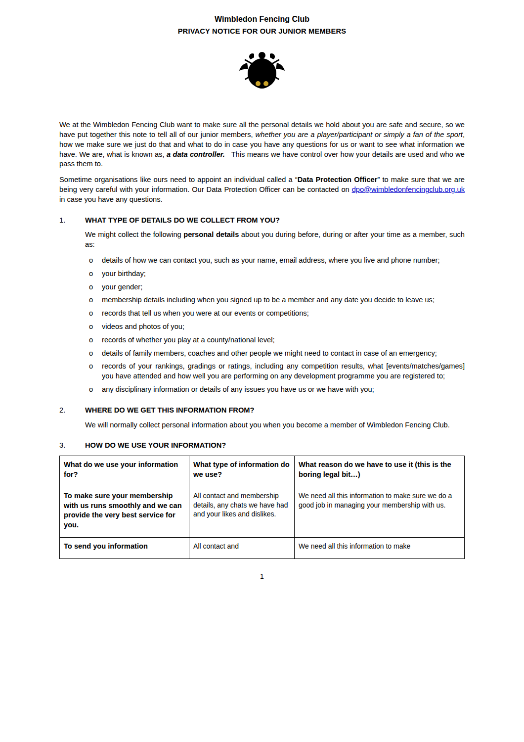Wimbledon Fencing Club
PRIVACY NOTICE FOR OUR JUNIOR MEMBERS
We at the Wimbledon Fencing Club want to make sure all the personal details we hold about you are safe and secure, so we have put together this note to tell all of our junior members, whether you are a player/participant or simply a fan of the sport, how we make sure we just do that and what to do in case you have any questions for us or want to see what information we have. We are, what is known as, a data controller. This means we have control over how your details are used and who we pass them to.
Sometime organisations like ours need to appoint an individual called a “Data Protection Officer” to make sure that we are being very careful with your information. Our Data Protection Officer can be contacted on dpo@wimbledonfencingclub.org.uk in case you have any questions.
1. What type of details do we collect from you?
We might collect the following personal details about you during before, during or after your time as a member, such as:
details of how we can contact you, such as your name, email address, where you live and phone number;
your birthday;
your gender;
membership details including when you signed up to be a member and any date you decide to leave us;
records that tell us when you were at our events or competitions;
videos and photos of you;
records of whether you play at a county/national level;
details of family members, coaches and other people we might need to contact in case of an emergency;
records of your rankings, gradings or ratings, including any competition results, what [events/matches/games] you have attended and how well you are performing on any development programme you are registered to;
any disciplinary information or details of any issues you have us or we have with you;
2. Where do we get this information from?
We will normally collect personal information about you when you become a member of Wimbledon Fencing Club.
3. How do we use your information?
| What do we use your information for? | What type of information do we use? | What reason do we have to use it (this is the boring legal bit…) |
| --- | --- | --- |
| To make sure your membership with us runs smoothly and we can provide the very best service for you. | All contact and membership details, any chats we have had and your likes and dislikes. | We need all this information to make sure we do a good job in managing your membership with us. |
| To send you information | All contact and | We need all this information to make |
1